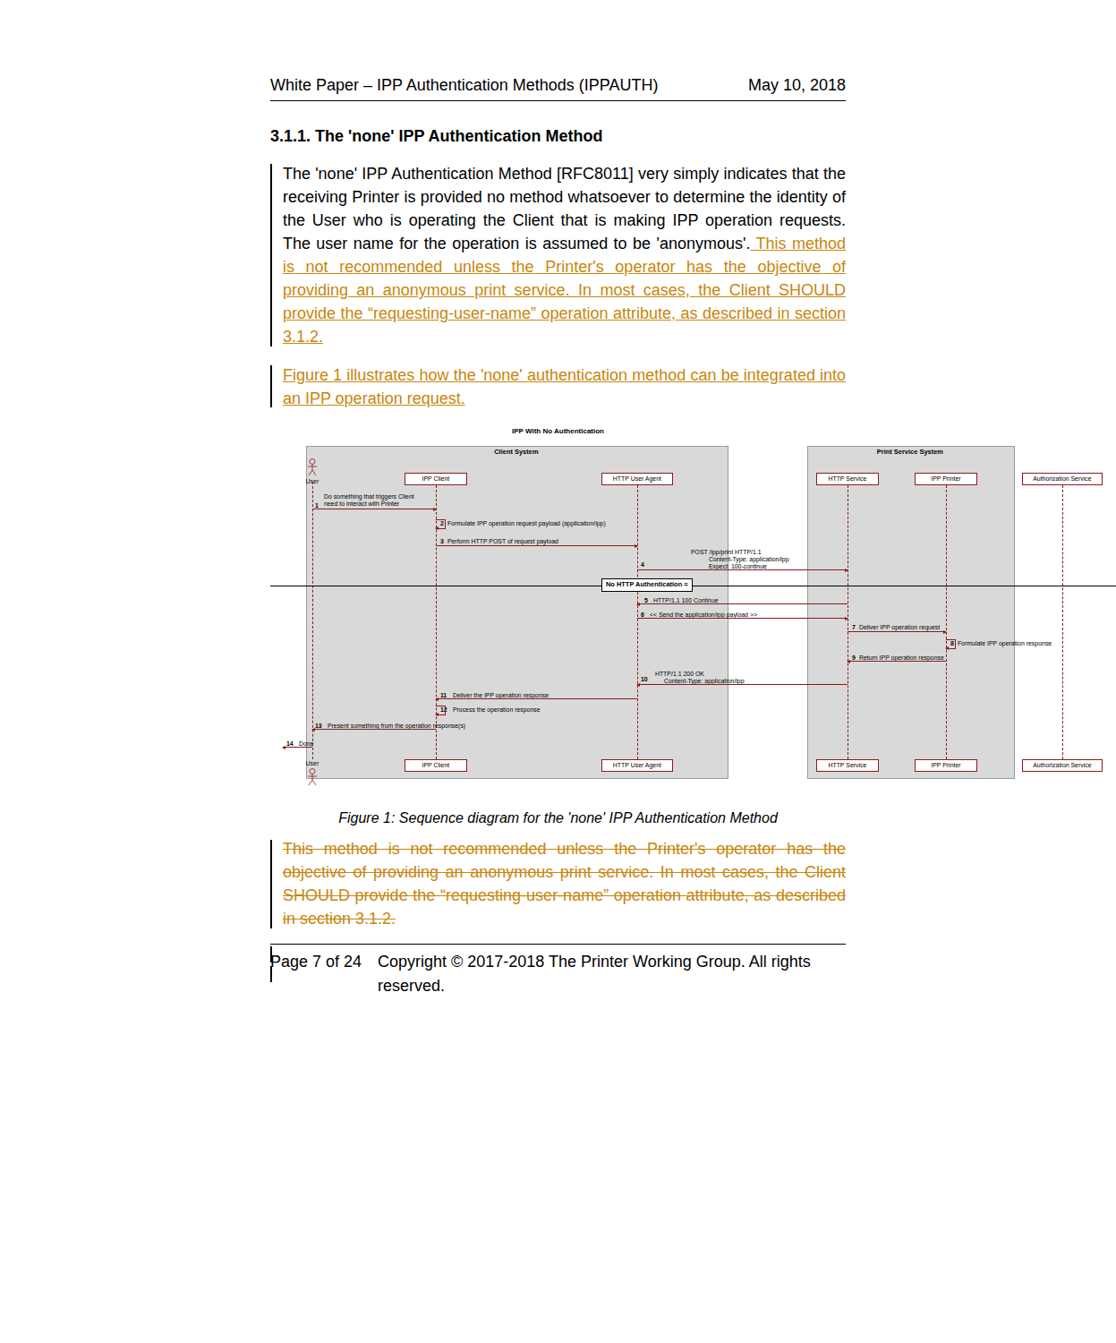White Paper – IPP Authentication Methods (IPPAUTH)
May 10, 2018
3.1.1. The 'none' IPP Authentication Method
The 'none' IPP Authentication Method [RFC8011] very simply indicates that the receiving Printer is provided no method whatsoever to determine the identity of the User who is operating the Client that is making IPP operation requests. The user name for the operation is assumed to be 'anonymous'. This method is not recommended unless the Printer's operator has the objective of providing an anonymous print service. In most cases, the Client SHOULD provide the “requesting-user-name” operation attribute, as described in section 3.1.2.
Figure 1 illustrates how the 'none' authentication method can be integrated into an IPP operation request.
IPP With No Authentication
Client System
Print Service System
User
IPP Client
HTTP User Agent
HTTP Service
IPP Printer
Authorization Service
IPP Client
HTTP User Agent
HTTP Service
IPP Printer
Authorization Service
User
1
Do something that triggers Client
need to interact with Printer
2
Formulate IPP operation request payload (application/ipp)
3
Perform HTTP POST of request payload
4
POST /ipp/print HTTP/1.1
Content-Type: application/ipp
Expect: 100-continue
No HTTP Authentication =
5
HTTP/1.1 100 Continue
6
<< Send the application/ipp payload >>
7
Deliver IPP operation request
8
Formulate IPP operation response
9
Return IPP operation response
10
HTTP/1.1 200 OK
Content-Type: application/ipp
11
Deliver the IPP operation response
12
Process the operation response
13
Present something from the operation response(s)
14
Done
Figure 1: Sequence diagram for the 'none' IPP Authentication Method
This method is not recommended unless the Printer's operator has the objective of providing an anonymous print service. In most cases, the Client SHOULD provide the “requesting-user-name” operation attribute, as described in section 3.1.2.
Page 7 of 24
Copyright © 2017-2018 The Printer Working Group. All rights reserved.